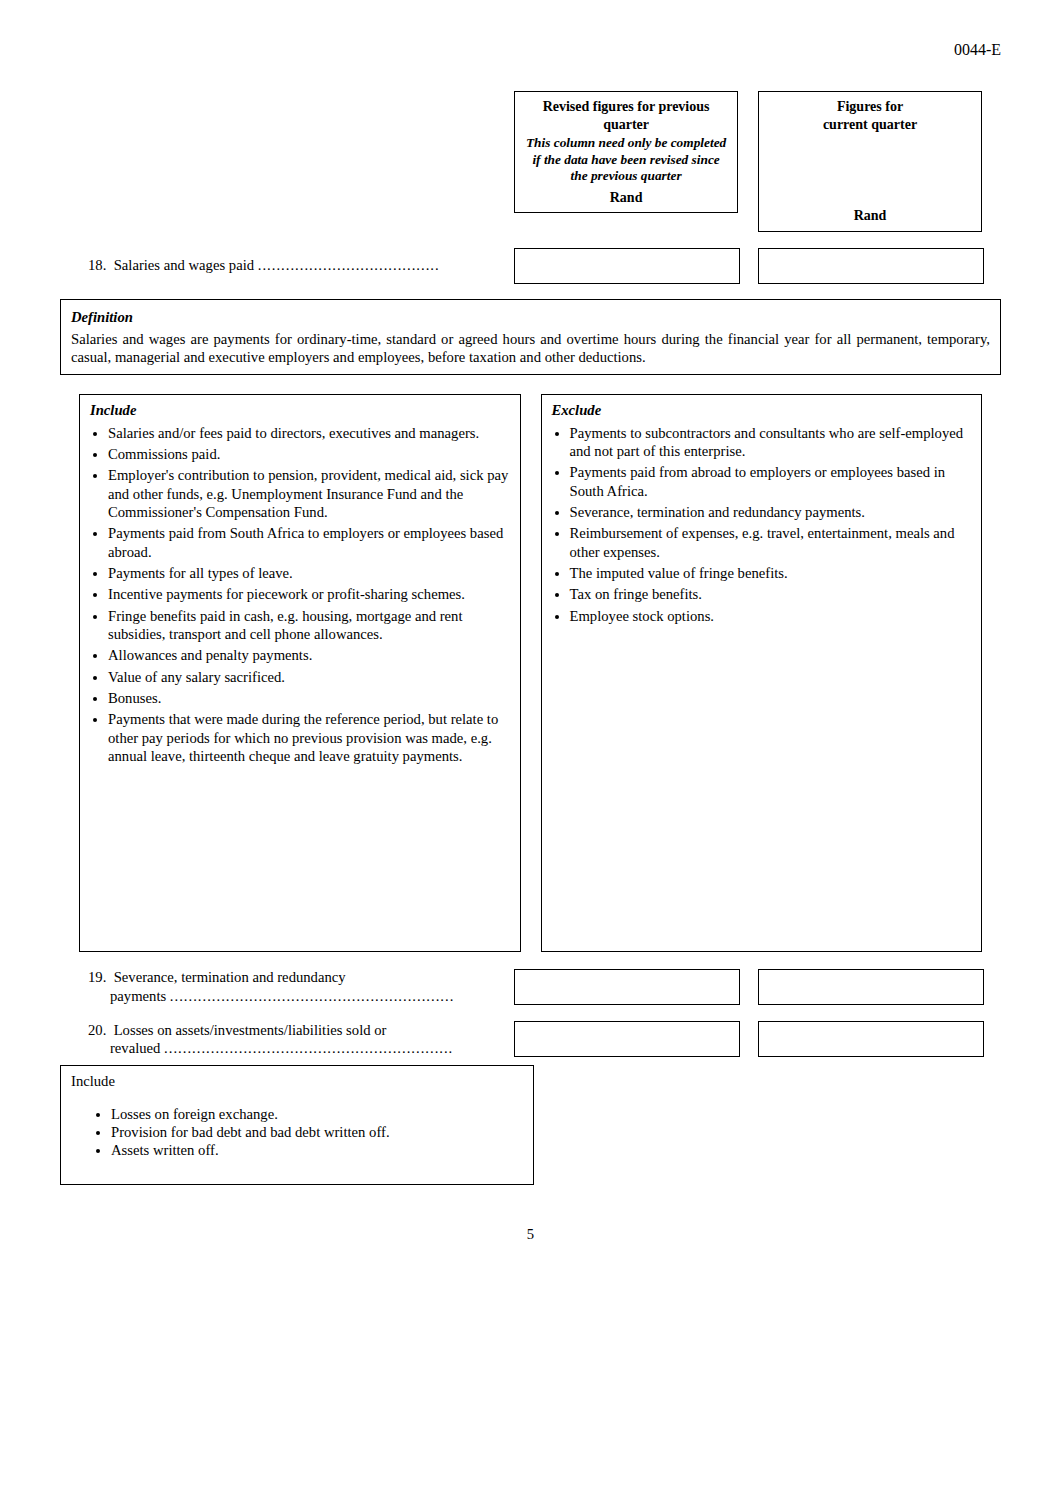0044-E
| | Revised figures for previous quarter This column need only be completed if the data have been revised since the previous quarter Rand | Figures for current quarter Rand |
| 18. Salaries and wages paid ....................................... | | |
Definition
Salaries and wages are payments for ordinary-time, standard or agreed hours and overtime hours during the financial year for all permanent, temporary, casual, managerial and executive employers and employees, before taxation and other deductions.
| Include Salaries and/or fees paid to directors, executives and managers. Commissions paid. Employer's contribution to pension, provident, medical aid, sick pay and other funds, e.g. Unemployment Insurance Fund and the Commissioner's Compensation Fund. Payments paid from South Africa to employers or employees based abroad. Payments for all types of leave. Incentive payments for piecework or profit-sharing schemes. Fringe benefits paid in cash, e.g. housing, mortgage and rent subsidies, transport and cell phone allowances. Allowances and penalty payments. Value of any salary sacrificed. Bonuses. Payments that were made during the reference period, but relate to other pay periods for which no previous provision was made, e.g. annual leave, thirteenth cheque and leave gratuity payments. | Exclude Payments to subcontractors and consultants who are self-employed and not part of this enterprise. Payments paid from abroad to employers or employees based in South Africa. Severance, termination and redundancy payments. Reimbursement of expenses, e.g. travel, entertainment, meals and other expenses. The imputed value of fringe benefits. Tax on fringe benefits. Employee stock options. |
| 19. Severance, termination and redundancy payments ............................................................. | | |
| 20. Losses on assets/investments/liabilities sold or revalued .............................................................. | | |
Include
Losses on foreign exchange.
Provision for bad debt and bad debt written off.
Assets written off.
5